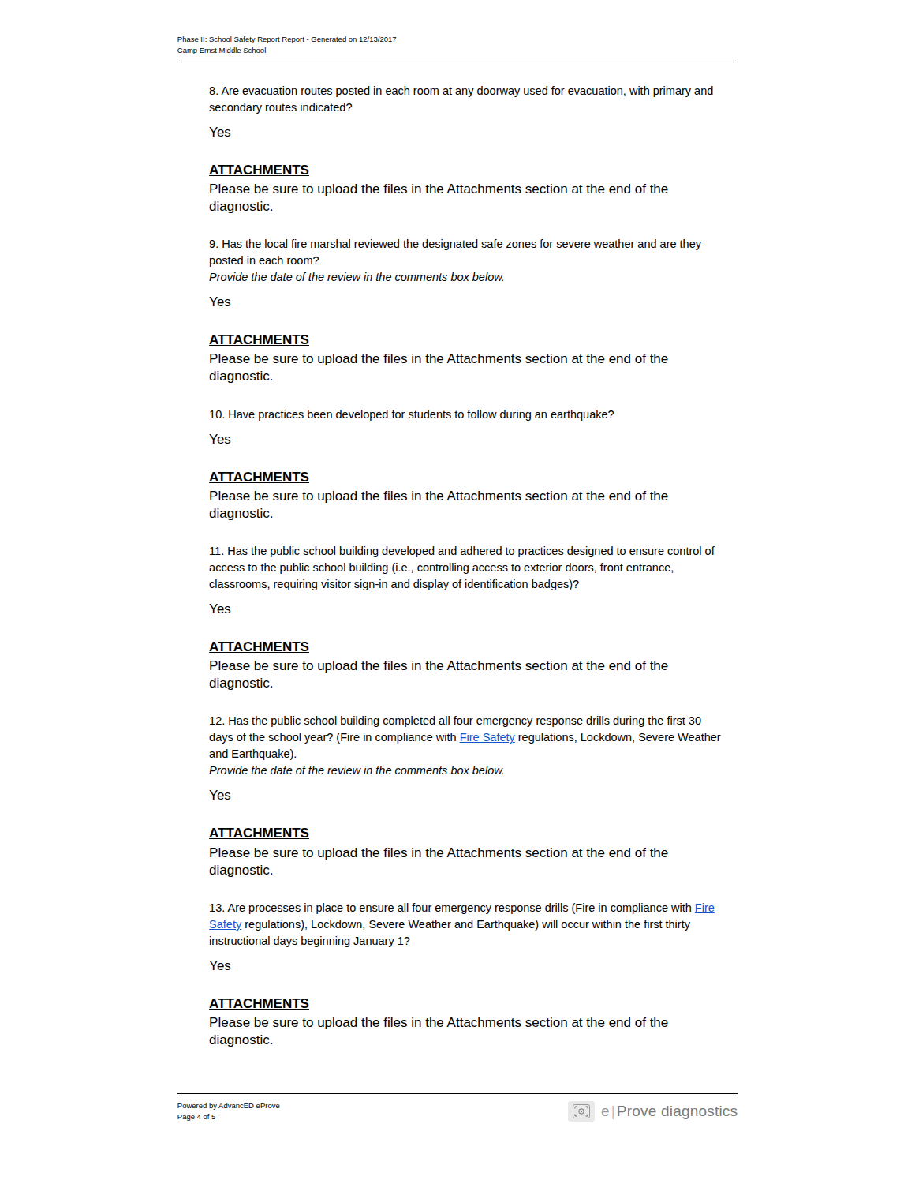Phase II: School Safety Report Report - Generated on 12/13/2017
Camp Ernst Middle School
8. Are evacuation routes posted in each room at any doorway used for evacuation, with primary and secondary routes indicated?
Yes
ATTACHMENTS
Please be sure to upload the files in the Attachments section at the end of the diagnostic.
9. Has the local fire marshal reviewed the designated safe zones for severe weather and are they posted in each room?
Provide the date of the review in the comments box below.
Yes
ATTACHMENTS
Please be sure to upload the files in the Attachments section at the end of the diagnostic.
10. Have practices been developed for students to follow during an earthquake?
Yes
ATTACHMENTS
Please be sure to upload the files in the Attachments section at the end of the diagnostic.
11. Has the public school building developed and adhered to practices designed to ensure control of access to the public school building (i.e., controlling access to exterior doors, front entrance, classrooms, requiring visitor sign-in and display of identification badges)?
Yes
ATTACHMENTS
Please be sure to upload the files in the Attachments section at the end of the diagnostic.
12. Has the public school building completed all four emergency response drills during the first 30 days of the school year? (Fire in compliance with Fire Safety regulations, Lockdown, Severe Weather and Earthquake).
Provide the date of the review in the comments box below.
Yes
ATTACHMENTS
Please be sure to upload the files in the Attachments section at the end of the diagnostic.
13. Are processes in place to ensure all four emergency response drills (Fire in compliance with Fire Safety regulations), Lockdown, Severe Weather and Earthquake) will occur within the first thirty instructional days beginning January 1?
Yes
ATTACHMENTS
Please be sure to upload the files in the Attachments section at the end of the diagnostic.
Powered by AdvancED eProve Page 4 of 5
e|Prove diagnostics